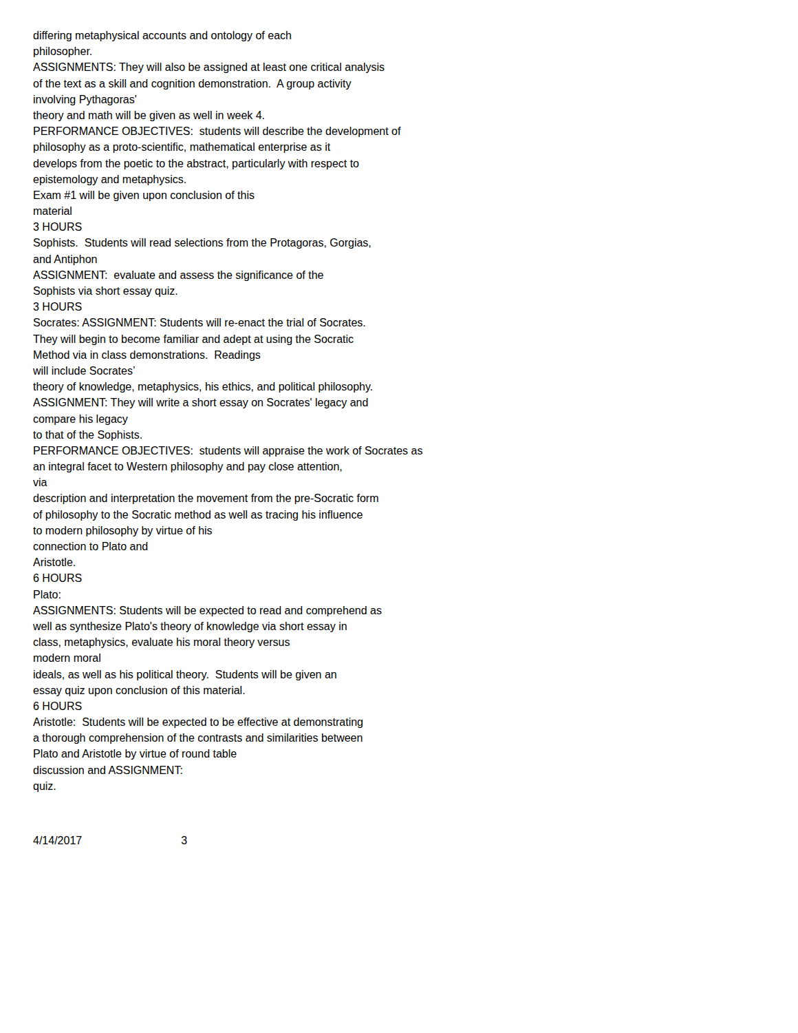differing metaphysical accounts and ontology of each
philosopher.
ASSIGNMENTS: They will also be assigned at least one critical analysis
of the text as a skill and cognition demonstration. A group activity
involving Pythagoras'
theory and math will be given as well in week 4.
PERFORMANCE OBJECTIVES: students will describe the development of
philosophy as a proto-scientific, mathematical enterprise as it
develops from the poetic to the abstract, particularly with respect to
epistemology and metaphysics.
Exam #1 will be given upon conclusion of this
material
3 HOURS
Sophists. Students will read selections from the Protagoras, Gorgias,
and Antiphon
ASSIGNMENT: evaluate and assess the significance of the
Sophists via short essay quiz.
3 HOURS
Socrates: ASSIGNMENT: Students will re-enact the trial of Socrates.
They will begin to become familiar and adept at using the Socratic
Method via in class demonstrations. Readings
will include Socrates’
theory of knowledge, metaphysics, his ethics, and political philosophy.
ASSIGNMENT: They will write a short essay on Socrates' legacy and
compare his legacy
to that of the Sophists.
PERFORMANCE OBJECTIVES: students will appraise the work of Socrates as
an integral facet to Western philosophy and pay close attention,
via
description and interpretation the movement from the pre-Socratic form
of philosophy to the Socratic method as well as tracing his influence
to modern philosophy by virtue of his
connection to Plato and
Aristotle.
6 HOURS
Plato:
ASSIGNMENTS: Students will be expected to read and comprehend as
well as synthesize Plato's theory of knowledge via short essay in
class, metaphysics, evaluate his moral theory versus
modern moral
ideals, as well as his political theory. Students will be given an
essay quiz upon conclusion of this material.
6 HOURS
Aristotle: Students will be expected to be effective at demonstrating
a thorough comprehension of the contrasts and similarities between
Plato and Aristotle by virtue of round table
discussion and ASSIGNMENT:
quiz.
4/14/2017 3